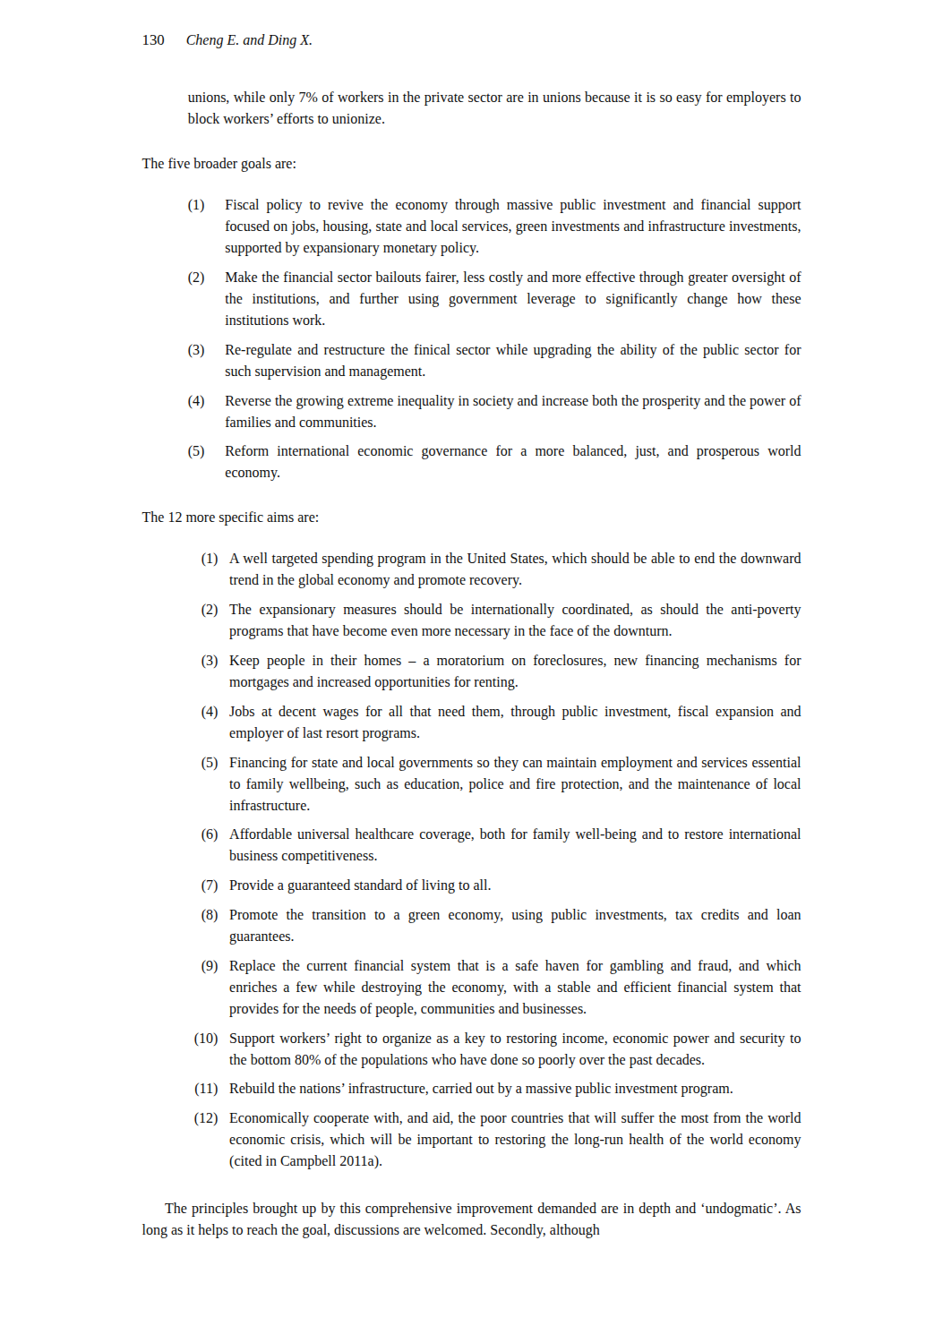130 Cheng E. and Ding X.
unions, while only 7% of workers in the private sector are in unions because it is so easy for employers to block workers’ efforts to unionize.
The five broader goals are:
Fiscal policy to revive the economy through massive public investment and financial support focused on jobs, housing, state and local services, green investments and infrastructure investments, supported by expansionary monetary policy.
Make the financial sector bailouts fairer, less costly and more effective through greater oversight of the institutions, and further using government leverage to significantly change how these institutions work.
Re-regulate and restructure the finical sector while upgrading the ability of the public sector for such supervision and management.
Reverse the growing extreme inequality in society and increase both the prosperity and the power of families and communities.
Reform international economic governance for a more balanced, just, and prosperous world economy.
The 12 more specific aims are:
A well targeted spending program in the United States, which should be able to end the downward trend in the global economy and promote recovery.
The expansionary measures should be internationally coordinated, as should the anti-poverty programs that have become even more necessary in the face of the downturn.
Keep people in their homes – a moratorium on foreclosures, new financing mechanisms for mortgages and increased opportunities for renting.
Jobs at decent wages for all that need them, through public investment, fiscal expansion and employer of last resort programs.
Financing for state and local governments so they can maintain employment and services essential to family wellbeing, such as education, police and fire protection, and the maintenance of local infrastructure.
Affordable universal healthcare coverage, both for family well-being and to restore international business competitiveness.
Provide a guaranteed standard of living to all.
Promote the transition to a green economy, using public investments, tax credits and loan guarantees.
Replace the current financial system that is a safe haven for gambling and fraud, and which enriches a few while destroying the economy, with a stable and efficient financial system that provides for the needs of people, communities and businesses.
Support workers’ right to organize as a key to restoring income, economic power and security to the bottom 80% of the populations who have done so poorly over the past decades.
Rebuild the nations’ infrastructure, carried out by a massive public investment program.
Economically cooperate with, and aid, the poor countries that will suffer the most from the world economic crisis, which will be important to restoring the long-run health of the world economy (cited in Campbell 2011a).
The principles brought up by this comprehensive improvement demanded are in depth and ‘undogmatic’. As long as it helps to reach the goal, discussions are welcomed. Secondly, although